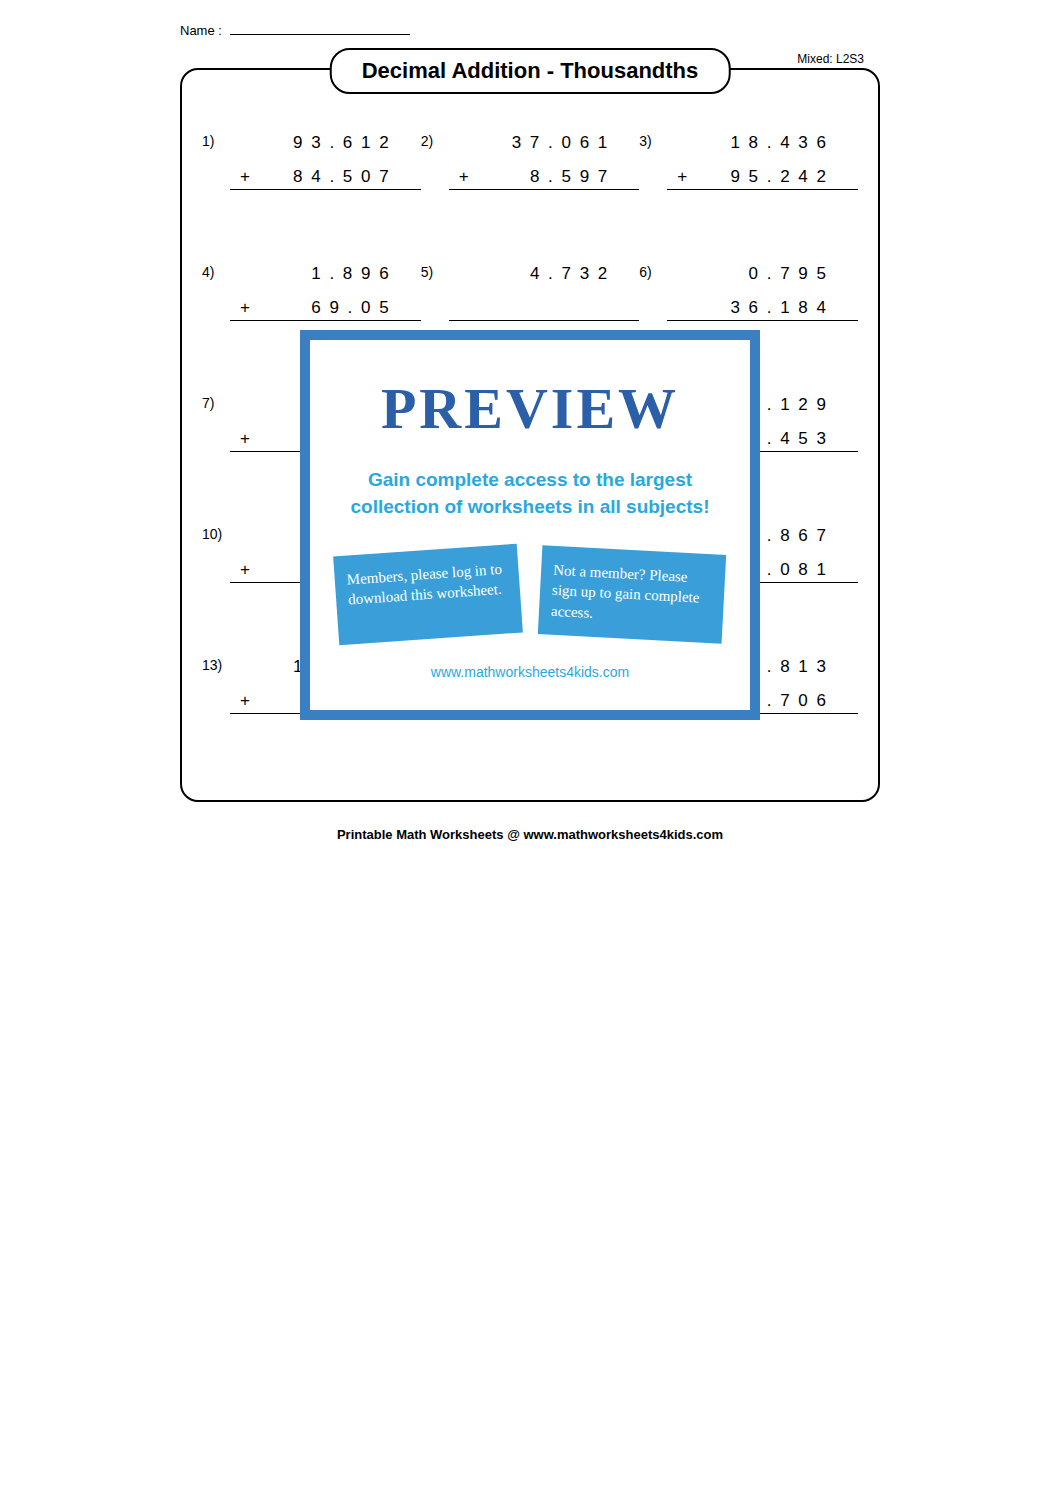Name :
Decimal Addition - Thousandths
Mixed: L2S3
| 1) 9 3 . 6 1 2 + 8 4 . 5 0 7 | 2) 3 7 . 0 6 1 + 8 . 5 9 7 | 3) 1 8 . 4 3 6 + 9 5 . 2 4 2 |
| 4) 1 . 8 9 6 + 6 9 . 0 5 | 5) 4 . 7 3 2 | 6) 0 . 7 9 5 3 6 . 1 8 4 |
| 7) 5 2 . 9 + 4 . 2 0 | | 7 7 . 1 2 9 5 . 4 5 3 |
| 10) 3 . 5 4 + 2 . 8 | | 1 . 8 6 7 7 . 0 8 1 |
| 13) 1 6 . 5 3 7 + 7 . 8 2 1 | 14) 8 . 0 1 3 + 9 8 . 5 4 2 | 15) 2 9 . 8 1 3 + 8 0 . 7 0 6 |
Printable Math Worksheets @ www.mathworksheets4kids.com
PREVIEW
Gain complete access to the largest
collection of worksheets in all subjects!
Members, please log in to download this worksheet.
Not a member? Please sign up to gain complete access.
www.mathworksheets4kids.com